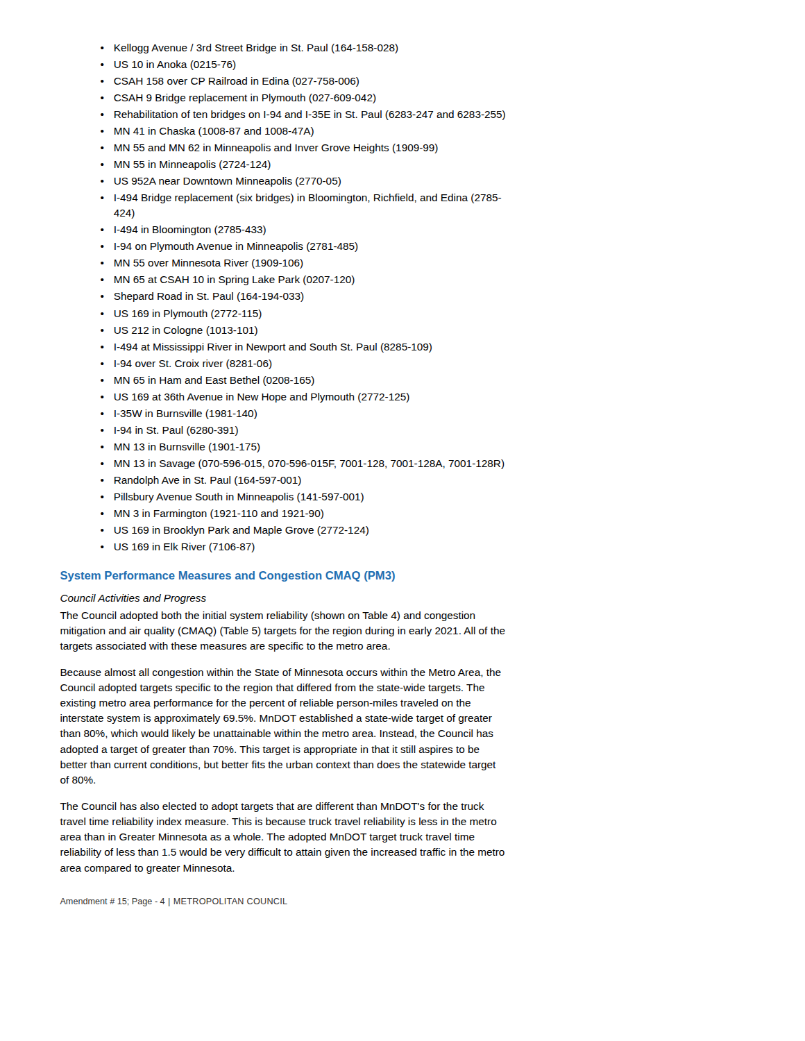Kellogg Avenue / 3rd Street Bridge in St. Paul (164-158-028)
US 10 in Anoka (0215-76)
CSAH 158 over CP Railroad in Edina (027-758-006)
CSAH 9 Bridge replacement in Plymouth (027-609-042)
Rehabilitation of ten bridges on I-94 and I-35E in St. Paul (6283-247 and 6283-255)
MN 41 in Chaska (1008-87 and 1008-47A)
MN 55 and MN 62 in Minneapolis and Inver Grove Heights (1909-99)
MN 55 in Minneapolis (2724-124)
US 952A near Downtown Minneapolis (2770-05)
I-494 Bridge replacement (six bridges) in Bloomington, Richfield, and Edina (2785-424)
I-494 in Bloomington (2785-433)
I-94 on Plymouth Avenue in Minneapolis (2781-485)
MN 55 over Minnesota River (1909-106)
MN 65 at CSAH 10 in Spring Lake Park (0207-120)
Shepard Road in St. Paul (164-194-033)
US 169 in Plymouth (2772-115)
US 212 in Cologne (1013-101)
I-494 at Mississippi River in Newport and South St. Paul (8285-109)
I-94 over St. Croix river (8281-06)
MN 65 in Ham and East Bethel (0208-165)
US 169 at 36th Avenue in New Hope and Plymouth (2772-125)
I-35W in Burnsville (1981-140)
I-94 in St. Paul (6280-391)
MN 13 in Burnsville (1901-175)
MN 13 in Savage (070-596-015, 070-596-015F, 7001-128, 7001-128A, 7001-128R)
Randolph Ave in St. Paul (164-597-001)
Pillsbury Avenue South in Minneapolis (141-597-001)
MN 3 in Farmington (1921-110 and 1921-90)
US 169 in Brooklyn Park and Maple Grove (2772-124)
US 169 in Elk River (7106-87)
System Performance Measures and Congestion CMAQ (PM3)
Council Activities and Progress
The Council adopted both the initial system reliability (shown on Table 4) and congestion mitigation and air quality (CMAQ) (Table 5) targets for the region during in early 2021. All of the targets associated with these measures are specific to the metro area.
Because almost all congestion within the State of Minnesota occurs within the Metro Area, the Council adopted targets specific to the region that differed from the state-wide targets. The existing metro area performance for the percent of reliable person-miles traveled on the interstate system is approximately 69.5%. MnDOT established a state-wide target of greater than 80%, which would likely be unattainable within the metro area. Instead, the Council has adopted a target of greater than 70%. This target is appropriate in that it still aspires to be better than current conditions, but better fits the urban context than does the statewide target of 80%.
The Council has also elected to adopt targets that are different than MnDOT's for the truck travel time reliability index measure. This is because truck travel reliability is less in the metro area than in Greater Minnesota as a whole. The adopted MnDOT target truck travel time reliability of less than 1.5 would be very difficult to attain given the increased traffic in the metro area compared to greater Minnesota.
Amendment # 15; Page - 4|METROPOLITAN COUNCIL